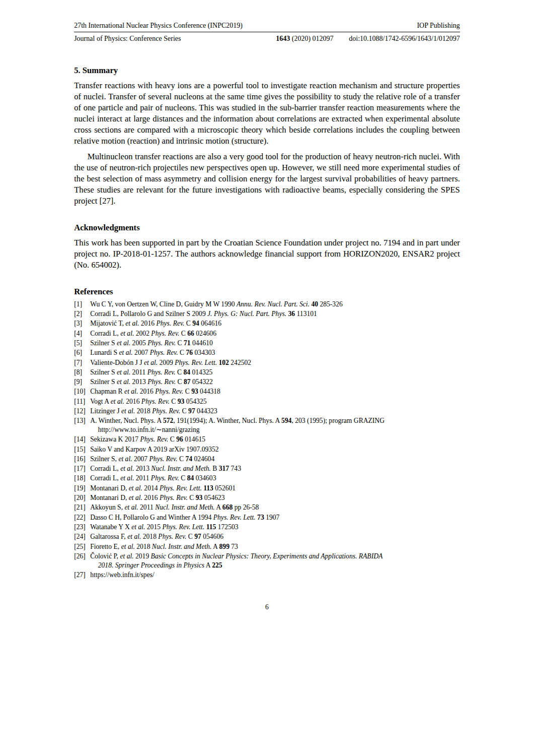27th International Nuclear Physics Conference (INPC2019) IOP Publishing
Journal of Physics: Conference Series 1643 (2020) 012097 doi:10.1088/1742-6596/1643/1/012097
5. Summary
Transfer reactions with heavy ions are a powerful tool to investigate reaction mechanism and structure properties of nuclei. Transfer of several nucleons at the same time gives the possibility to study the relative role of a transfer of one particle and pair of nucleons. This was studied in the sub-barrier transfer reaction measurements where the nuclei interact at large distances and the information about correlations are extracted when experimental absolute cross sections are compared with a microscopic theory which beside correlations includes the coupling between relative motion (reaction) and intrinsic motion (structure).
Multinucleon transfer reactions are also a very good tool for the production of heavy neutron-rich nuclei. With the use of neutron-rich projectiles new perspectives open up. However, we still need more experimental studies of the best selection of mass asymmetry and collision energy for the largest survival probabilities of heavy partners. These studies are relevant for the future investigations with radioactive beams, especially considering the SPES project [27].
Acknowledgments
This work has been supported in part by the Croatian Science Foundation under project no. 7194 and in part under project no. IP-2018-01-1257. The authors acknowledge financial support from HORIZON2020, ENSAR2 project (No. 654002).
References
[1] Wu C Y, von Oertzen W, Cline D, Guidry M W 1990 Annu. Rev. Nucl. Part. Sci. 40 285-326
[2] Corradi L, Pollarolo G and Szilner S 2009 J. Phys. G: Nucl. Part. Phys. 36 113101
[3] Mijatović T, et al. 2016 Phys. Rev. C 94 064616
[4] Corradi L, et al. 2002 Phys. Rev. C 66 024606
[5] Szilner S et al. 2005 Phys. Rev. C 71 044610
[6] Lunardi S et al. 2007 Phys. Rev. C 76 034303
[7] Valiente-Dobón J J et al. 2009 Phys. Rev. Lett. 102 242502
[8] Szilner S et al. 2011 Phys. Rev. C 84 014325
[9] Szilner S et al. 2013 Phys. Rev. C 87 054322
[10] Chapman R et al. 2016 Phys. Rev. C 93 044318
[11] Vogt A et al. 2016 Phys. Rev. C 93 054325
[12] Litzinger J et al. 2018 Phys. Rev. C 97 044323
[13] A. Winther, Nucl. Phys. A 572, 191(1994); A. Winther, Nucl. Phys. A 594, 203 (1995); program GRAZING http://www.to.infn.it/∼nanni/grazing
[14] Sekizawa K 2017 Phys. Rev. C 96 014615
[15] Saiko V and Karpov A 2019 arXiv 1907.09352
[16] Szilner S, et al. 2007 Phys. Rev. C 74 024604
[17] Corradi L, et al. 2013 Nucl. Instr. and Meth. B 317 743
[18] Corradi L, et al. 2011 Phys. Rev. C 84 034603
[19] Montanari D, et al. 2014 Phys. Rev. Lett. 113 052601
[20] Montanari D, et al. 2016 Phys. Rev. C 93 054623
[21] Akkoyun S, et al. 2011 Nucl. Instr. and Meth. A 668 pp 26-58
[22] Dasso C H, Pollarolo G and Winther A 1994 Phys. Rev. Lett. 73 1907
[23] Watanabe Y X et al. 2015 Phys. Rev. Lett. 115 172503
[24] Galtarossa F, et al. 2018 Phys. Rev. C 97 054606
[25] Fioretto E, et al. 2018 Nucl. Instr. and Meth. A 899 73
[26] Čolović P, et al. 2019 Basic Concepts in Nuclear Physics: Theory, Experiments and Applications. RABIDA 2018. Springer Proceedings in Physics A 225
[27] https://web.infn.it/spes/
6